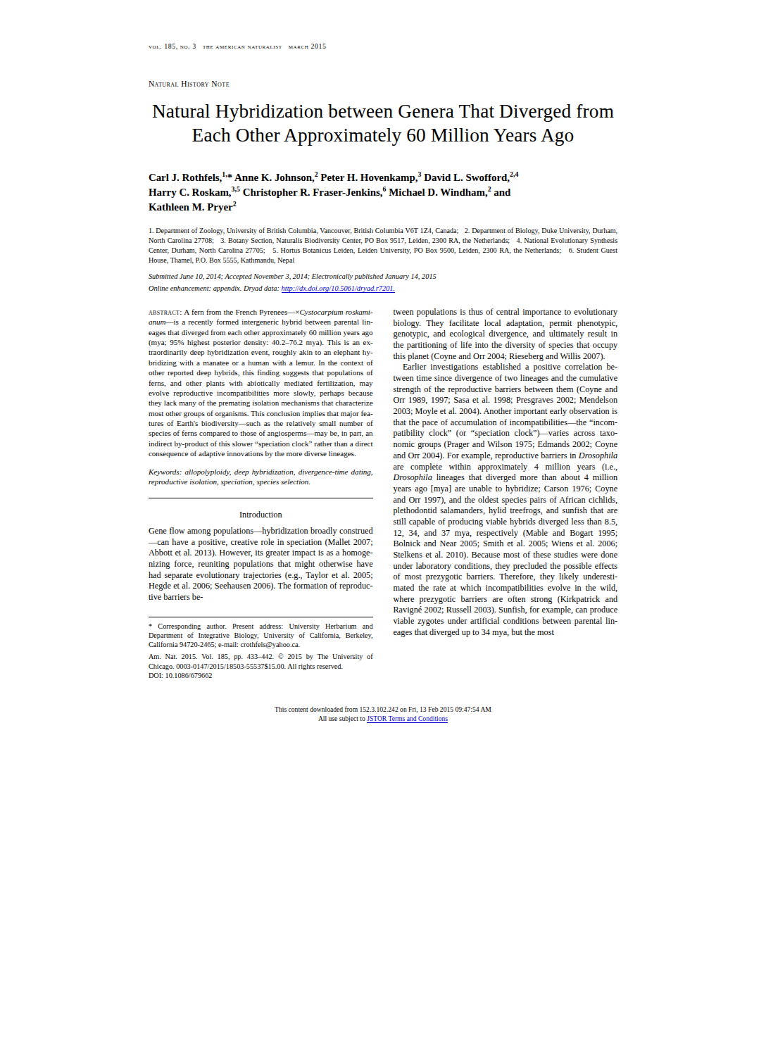vol. 185, no. 3 the american naturalist march 2015
Natural History Note
Natural Hybridization between Genera That Diverged from
Each Other Approximately 60 Million Years Ago
Carl J. Rothfels,1,* Anne K. Johnson,2 Peter H. Hovenkamp,3 David L. Swofford,2,4
Harry C. Roskam,3,5 Christopher R. Fraser-Jenkins,6 Michael D. Windham,2 and
Kathleen M. Pryer2
1. Department of Zoology, University of British Columbia, Vancouver, British Columbia V6T 1Z4, Canada; 2. Department of Biology, Duke University, Durham, North Carolina 27708; 3. Botany Section, Naturalis Biodiversity Center, PO Box 9517, Leiden, 2300 RA, the Netherlands; 4. National Evolutionary Synthesis Center, Durham, North Carolina 27705; 5. Hortus Botanicus Leiden, Leiden University, PO Box 9500, Leiden, 2300 RA, the Netherlands; 6. Student Guest House, Thamel, P.O. Box 5555, Kathmandu, Nepal
Submitted June 10, 2014; Accepted November 3, 2014; Electronically published January 14, 2015
Online enhancement: appendix. Dryad data: http://dx.doi.org/10.5061/dryad.r7201.
abstract: A fern from the French Pyrenees—×Cystocarpium roskamianum—is a recently formed intergeneric hybrid between parental lineages that diverged from each other approximately 60 million years ago (mya; 95% highest posterior density: 40.2–76.2 mya). This is an extraordinarily deep hybridization event, roughly akin to an elephant hybridizing with a manatee or a human with a lemur. In the context of other reported deep hybrids, this finding suggests that populations of ferns, and other plants with abiotically mediated fertilization, may evolve reproductive incompatibilities more slowly, perhaps because they lack many of the premating isolation mechanisms that characterize most other groups of organisms. This conclusion implies that major features of Earth's biodiversity—such as the relatively small number of species of ferns compared to those of angiosperms—may be, in part, an indirect by-product of this slower “speciation clock” rather than a direct consequence of adaptive innovations by the more diverse lineages.
Keywords: allopolyploidy, deep hybridization, divergence-time dating, reproductive isolation, speciation, species selection.
Introduction
Gene flow among populations—hybridization broadly construed—can have a positive, creative role in speciation (Mallet 2007; Abbott et al. 2013). However, its greater impact is as a homogenizing force, reuniting populations that might otherwise have had separate evolutionary trajectories (e.g., Taylor et al. 2005; Hegde et al. 2006; Seehausen 2006). The formation of reproductive barriers be-
* Corresponding author. Present address: University Herbarium and Department of Integrative Biology, University of California, Berkeley, California 94720-2465; e-mail: crothfels@yahoo.ca.
Am. Nat. 2015. Vol. 185, pp. 433–442. © 2015 by The University of Chicago. 0003-0147/2015/18503-55537$15.00. All rights reserved.
DOI: 10.1086/679662
tween populations is thus of central importance to evolutionary biology. They facilitate local adaptation, permit phenotypic, genotypic, and ecological divergence, and ultimately result in the partitioning of life into the diversity of species that occupy this planet (Coyne and Orr 2004; Rieseberg and Willis 2007).
Earlier investigations established a positive correlation between time since divergence of two lineages and the cumulative strength of the reproductive barriers between them (Coyne and Orr 1989, 1997; Sasa et al. 1998; Presgraves 2002; Mendelson 2003; Moyle et al. 2004). Another important early observation is that the pace of accumulation of incompatibilities—the “incompatibility clock” (or “speciation clock”)—varies across taxonomic groups (Prager and Wilson 1975; Edmands 2002; Coyne and Orr 2004). For example, reproductive barriers in Drosophila are complete within approximately 4 million years (i.e., Drosophila lineages that diverged more than about 4 million years ago [mya] are unable to hybridize; Carson 1976; Coyne and Orr 1997), and the oldest species pairs of African cichlids, plethodontid salamanders, hylid treefrogs, and sunfish that are still capable of producing viable hybrids diverged less than 8.5, 12, 34, and 37 mya, respectively (Mable and Bogart 1995; Bolnick and Near 2005; Smith et al. 2005; Wiens et al. 2006; Stelkens et al. 2010). Because most of these studies were done under laboratory conditions, they precluded the possible effects of most prezygotic barriers. Therefore, they likely underestimated the rate at which incompatibilities evolve in the wild, where prezygotic barriers are often strong (Kirkpatrick and Ravigné 2002; Russell 2003). Sunfish, for example, can produce viable zygotes under artificial conditions between parental lineages that diverged up to 34 mya, but the most
This content downloaded from 152.3.102.242 on Fri, 13 Feb 2015 09:47:54 AM
All use subject to JSTOR Terms and Conditions